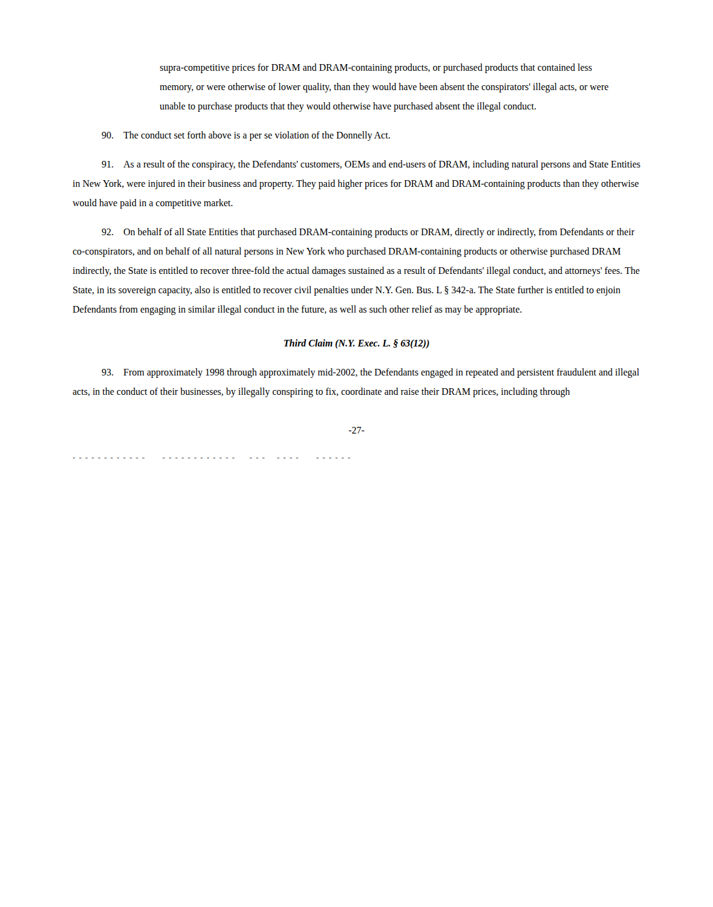supra-competitive prices for DRAM and DRAM-containing products, or purchased products that contained less memory, or were otherwise of lower quality, than they would have been absent the conspirators' illegal acts, or were unable to purchase products that they would otherwise have purchased absent the illegal conduct.
90. The conduct set forth above is a per se violation of the Donnelly Act.
91. As a result of the conspiracy, the Defendants' customers, OEMs and end-users of DRAM, including natural persons and State Entities in New York, were injured in their business and property. They paid higher prices for DRAM and DRAM-containing products than they otherwise would have paid in a competitive market.
92. On behalf of all State Entities that purchased DRAM-containing products or DRAM, directly or indirectly, from Defendants or their co-conspirators, and on behalf of all natural persons in New York who purchased DRAM-containing products or otherwise purchased DRAM indirectly, the State is entitled to recover three-fold the actual damages sustained as a result of Defendants' illegal conduct, and attorneys' fees. The State, in its sovereign capacity, also is entitled to recover civil penalties under N.Y. Gen. Bus. L § 342-a. The State further is entitled to enjoin Defendants from engaging in similar illegal conduct in the future, as well as such other relief as may be appropriate.
Third Claim (N.Y. Exec. L. § 63(12))
93. From approximately 1998 through approximately mid-2002, the Defendants engaged in repeated and persistent fraudulent and illegal acts, in the conduct of their businesses, by illegally conspiring to fix, coordinate and raise their DRAM prices, including through
-27-
- - - - - - - - - - - - - - - - - - - - - - - - - - - - - - - - - - - - -